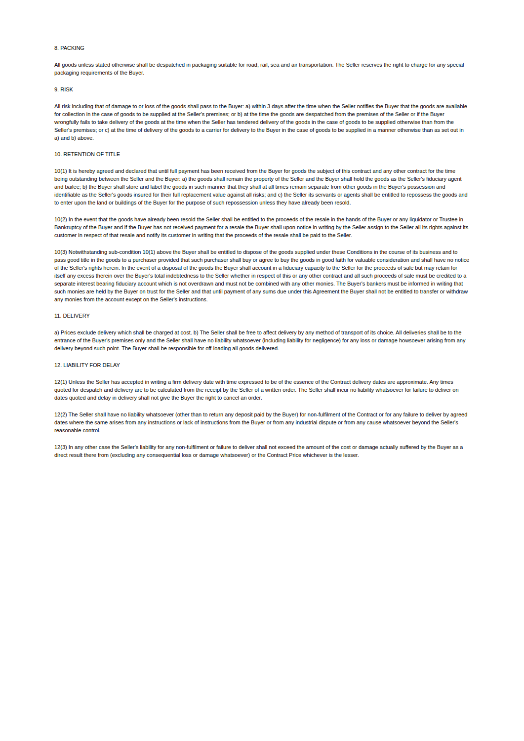8. PACKING
All goods unless stated otherwise shall be despatched in packaging suitable for road, rail, sea and air transportation. The Seller reserves the right to charge for any special packaging requirements of the Buyer.
9. RISK
All risk including that of damage to or loss of the goods shall pass to the Buyer: a) within 3 days after the time when the Seller notifies the Buyer that the goods are available for collection in the case of goods to be supplied at the Seller's premises; or b) at the time the goods are despatched from the premises of the Seller or if the Buyer wrongfully fails to take delivery of the goods at the time when the Seller has tendered delivery of the goods in the case of goods to be supplied otherwise than from the Seller's premises; or c) at the time of delivery of the goods to a carrier for delivery to the Buyer in the case of goods to be supplied in a manner otherwise than as set out in a) and b) above.
10. RETENTION OF TITLE
10(1) It is hereby agreed and declared that until full payment has been received from the Buyer for goods the subject of this contract and any other contract for the time being outstanding between the Seller and the Buyer: a) the goods shall remain the property of the Seller and the Buyer shall hold the goods as the Seller's fiduciary agent and bailee; b) the Buyer shall store and label the goods in such manner that they shall at all times remain separate from other goods in the Buyer's possession and identifiable as the Seller's goods insured for their full replacement value against all risks; and c) the Seller its servants or agents shall be entitled to repossess the goods and to enter upon the land or buildings of the Buyer for the purpose of such repossession unless they have already been resold.
10(2) In the event that the goods have already been resold the Seller shall be entitled to the proceeds of the resale in the hands of the Buyer or any liquidator or Trustee in Bankruptcy of the Buyer and if the Buyer has not received payment for a resale the Buyer shall upon notice in writing by the Seller assign to the Seller all its rights against its customer in respect of that resale and notify its customer in writing that the proceeds of the resale shall be paid to the Seller.
10(3) Notwithstanding sub-condition 10(1) above the Buyer shall be entitled to dispose of the goods supplied under these Conditions in the course of its business and to pass good title in the goods to a purchaser provided that such purchaser shall buy or agree to buy the goods in good faith for valuable consideration and shall have no notice of the Seller's rights herein. In the event of a disposal of the goods the Buyer shall account in a fiduciary capacity to the Seller for the proceeds of sale but may retain for itself any excess therein over the Buyer's total indebtedness to the Seller whether in respect of this or any other contract and all such proceeds of sale must be credited to a separate interest bearing fiduciary account which is not overdrawn and must not be combined with any other monies. The Buyer's bankers must be informed in writing that such monies are held by the Buyer on trust for the Seller and that until payment of any sums due under this Agreement the Buyer shall not be entitled to transfer or withdraw any monies from the account except on the Seller's instructions.
11. DELIVERY
a) Prices exclude delivery which shall be charged at cost. b) The Seller shall be free to affect delivery by any method of transport of its choice. All deliveries shall be to the entrance of the Buyer's premises only and the Seller shall have no liability whatsoever (including liability for negligence) for any loss or damage howsoever arising from any delivery beyond such point. The Buyer shall be responsible for off-loading all goods delivered.
12. LIABILITY FOR DELAY
12(1) Unless the Seller has accepted in writing a firm delivery date with time expressed to be of the essence of the Contract delivery dates are approximate. Any times quoted for despatch and delivery are to be calculated from the receipt by the Seller of a written order. The Seller shall incur no liability whatsoever for failure to deliver on dates quoted and delay in delivery shall not give the Buyer the right to cancel an order.
12(2) The Seller shall have no liability whatsoever (other than to return any deposit paid by the Buyer) for non-fulfilment of the Contract or for any failure to deliver by agreed dates where the same arises from any instructions or lack of instructions from the Buyer or from any industrial dispute or from any cause whatsoever beyond the Seller's reasonable control.
12(3) In any other case the Seller's liability for any non-fulfilment or failure to deliver shall not exceed the amount of the cost or damage actually suffered by the Buyer as a direct result there from (excluding any consequential loss or damage whatsoever) or the Contract Price whichever is the lesser.